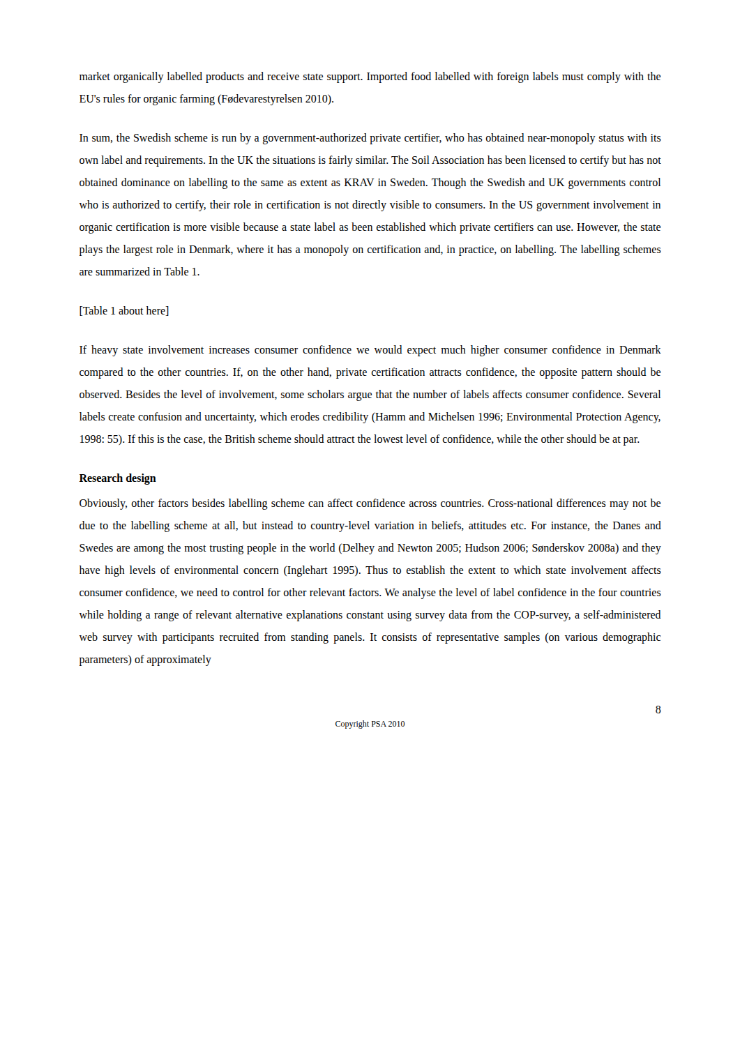market organically labelled products and receive state support. Imported food labelled with foreign labels must comply with the EU's rules for organic farming (Fødevarestyrelsen 2010).
In sum, the Swedish scheme is run by a government-authorized private certifier, who has obtained near-monopoly status with its own label and requirements. In the UK the situations is fairly similar. The Soil Association has been licensed to certify but has not obtained dominance on labelling to the same as extent as KRAV in Sweden. Though the Swedish and UK governments control who is authorized to certify, their role in certification is not directly visible to consumers. In the US government involvement in organic certification is more visible because a state label as been established which private certifiers can use. However, the state plays the largest role in Denmark, where it has a monopoly on certification and, in practice, on labelling. The labelling schemes are summarized in Table 1.
[Table 1 about here]
If heavy state involvement increases consumer confidence we would expect much higher consumer confidence in Denmark compared to the other countries. If, on the other hand, private certification attracts confidence, the opposite pattern should be observed. Besides the level of involvement, some scholars argue that the number of labels affects consumer confidence. Several labels create confusion and uncertainty, which erodes credibility (Hamm and Michelsen 1996; Environmental Protection Agency, 1998: 55). If this is the case, the British scheme should attract the lowest level of confidence, while the other should be at par.
Research design
Obviously, other factors besides labelling scheme can affect confidence across countries. Cross-national differences may not be due to the labelling scheme at all, but instead to country-level variation in beliefs, attitudes etc. For instance, the Danes and Swedes are among the most trusting people in the world (Delhey and Newton 2005; Hudson 2006; Sønderskov 2008a) and they have high levels of environmental concern (Inglehart 1995). Thus to establish the extent to which state involvement affects consumer confidence, we need to control for other relevant factors. We analyse the level of label confidence in the four countries while holding a range of relevant alternative explanations constant using survey data from the COP-survey, a self-administered web survey with participants recruited from standing panels. It consists of representative samples (on various demographic parameters) of approximately
8
Copyright PSA 2010